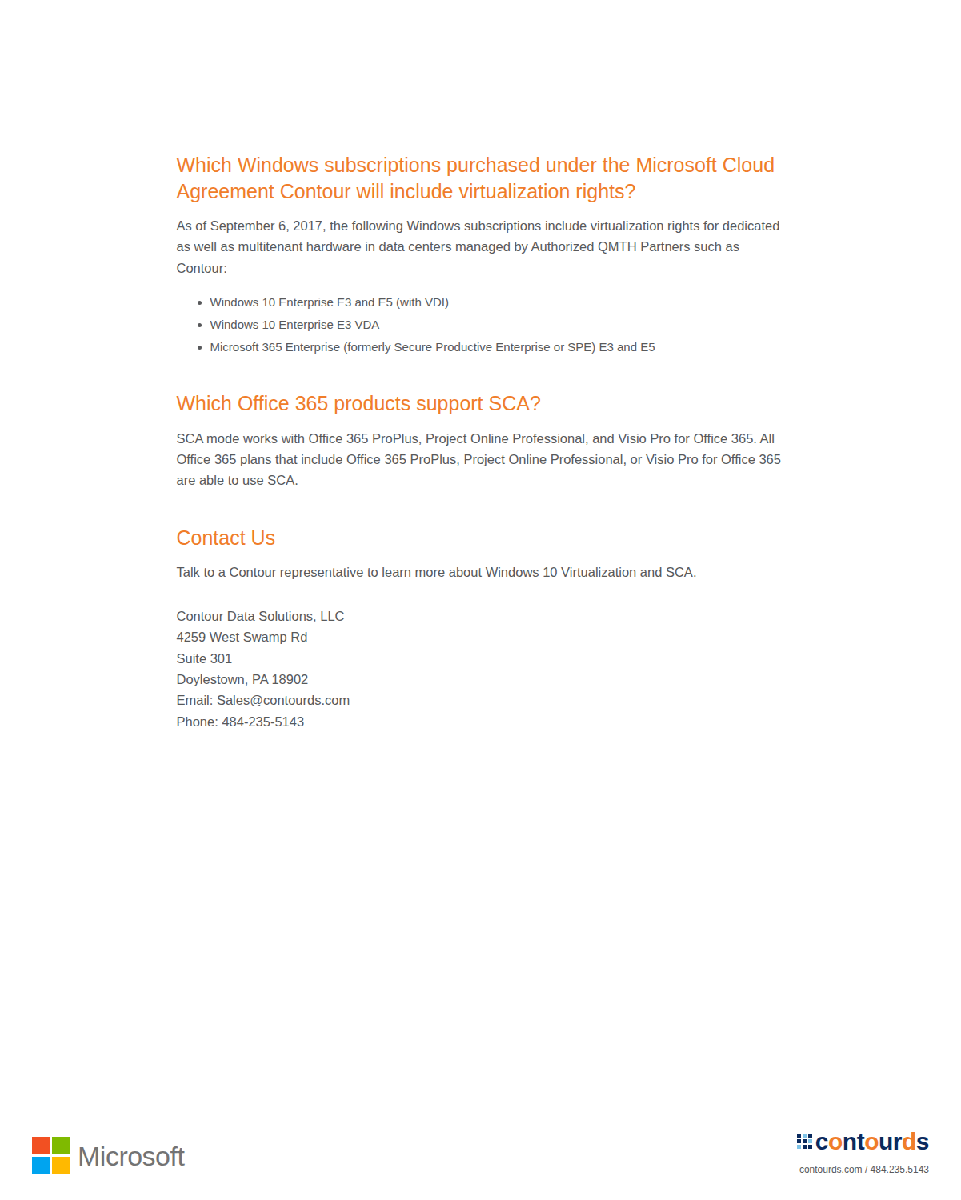Which Windows subscriptions purchased under the Microsoft Cloud Agreement Contour will include virtualization rights?
As of September 6, 2017, the following Windows subscriptions include virtualization rights for dedicated as well as multitenant hardware in data centers managed by Authorized QMTH Partners such as Contour:
Windows 10 Enterprise E3 and E5 (with VDI)
Windows 10 Enterprise E3 VDA
Microsoft 365 Enterprise (formerly Secure Productive Enterprise or SPE) E3 and E5
Which Office 365 products support SCA?
SCA mode works with Office 365 ProPlus, Project Online Professional, and Visio Pro for Office 365. All Office 365 plans that include Office 365 ProPlus, Project Online Professional, or Visio Pro for Office 365 are able to use SCA.
Contact Us
Talk to a Contour representative to learn more about Windows 10 Virtualization and SCA.
Contour Data Solutions, LLC
4259 West Swamp Rd
Suite 301
Doylestown, PA 18902
Email: Sales@contourds.com
Phone: 484-235-5143
Microsoft
contourds
contourds.com / 484.235.5143